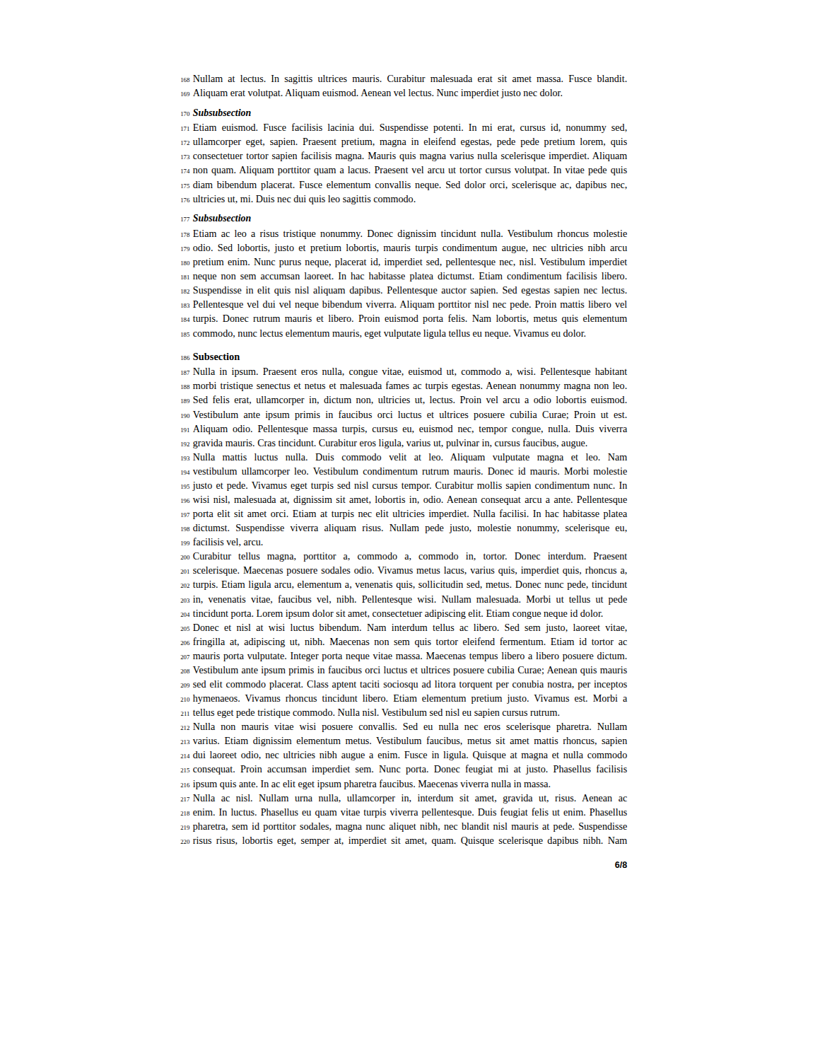168 Nullam at lectus. In sagittis ultrices mauris. Curabitur malesuada erat sit amet massa. Fusce blandit.
169 Aliquam erat volutpat. Aliquam euismod. Aenean vel lectus. Nunc imperdiet justo nec dolor.
170
Subsubsection
171 Etiam euismod. Fusce facilisis lacinia dui. Suspendisse potenti. In mi erat, cursus id, nonummy sed,
172 ullamcorper eget, sapien. Praesent pretium, magna in eleifend egestas, pede pede pretium lorem, quis
173 consectetuer tortor sapien facilisis magna. Mauris quis magna varius nulla scelerisque imperdiet. Aliquam
174 non quam. Aliquam porttitor quam a lacus. Praesent vel arcu ut tortor cursus volutpat. In vitae pede quis
175 diam bibendum placerat. Fusce elementum convallis neque. Sed dolor orci, scelerisque ac, dapibus nec,
176 ultricies ut, mi. Duis nec dui quis leo sagittis commodo.
177
Subsubsection
178 Etiam ac leo a risus tristique nonummy. Donec dignissim tincidunt nulla. Vestibulum rhoncus molestie
179 odio. Sed lobortis, justo et pretium lobortis, mauris turpis condimentum augue, nec ultricies nibh arcu
180 pretium enim. Nunc purus neque, placerat id, imperdiet sed, pellentesque nec, nisl. Vestibulum imperdiet
181 neque non sem accumsan laoreet. In hac habitasse platea dictumst. Etiam condimentum facilisis libero.
182 Suspendisse in elit quis nisl aliquam dapibus. Pellentesque auctor sapien. Sed egestas sapien nec lectus.
183 Pellentesque vel dui vel neque bibendum viverra. Aliquam porttitor nisl nec pede. Proin mattis libero vel
184 turpis. Donec rutrum mauris et libero. Proin euismod porta felis. Nam lobortis, metus quis elementum
185 commodo, nunc lectus elementum mauris, eget vulputate ligula tellus eu neque. Vivamus eu dolor.
186
Subsection
187 Nulla in ipsum. Praesent eros nulla, congue vitae, euismod ut, commodo a, wisi. Pellentesque habitant
188 morbi tristique senectus et netus et malesuada fames ac turpis egestas. Aenean nonummy magna non leo.
189 Sed felis erat, ullamcorper in, dictum non, ultricies ut, lectus. Proin vel arcu a odio lobortis euismod.
190 Vestibulum ante ipsum primis in faucibus orci luctus et ultrices posuere cubilia Curae; Proin ut est.
191 Aliquam odio. Pellentesque massa turpis, cursus eu, euismod nec, tempor congue, nulla. Duis viverra
192 gravida mauris. Cras tincidunt. Curabitur eros ligula, varius ut, pulvinar in, cursus faucibus, augue.
193 Nulla mattis luctus nulla. Duis commodo velit at leo. Aliquam vulputate magna et leo. Nam
194 vestibulum ullamcorper leo. Vestibulum condimentum rutrum mauris. Donec id mauris. Morbi molestie
195 justo et pede. Vivamus eget turpis sed nisl cursus tempor. Curabitur mollis sapien condimentum nunc. In
196 wisi nisl, malesuada at, dignissim sit amet, lobortis in, odio. Aenean consequat arcu a ante. Pellentesque
197 porta elit sit amet orci. Etiam at turpis nec elit ultricies imperdiet. Nulla facilisi. In hac habitasse platea
198 dictumst. Suspendisse viverra aliquam risus. Nullam pede justo, molestie nonummy, scelerisque eu,
199 facilisis vel, arcu.
200 Curabitur tellus magna, porttitor a, commodo a, commodo in, tortor. Donec interdum. Praesent
201 scelerisque. Maecenas posuere sodales odio. Vivamus metus lacus, varius quis, imperdiet quis, rhoncus a,
202 turpis. Etiam ligula arcu, elementum a, venenatis quis, sollicitudin sed, metus. Donec nunc pede, tincidunt
203 in, venenatis vitae, faucibus vel, nibh. Pellentesque wisi. Nullam malesuada. Morbi ut tellus ut pede
204 tincidunt porta. Lorem ipsum dolor sit amet, consectetuer adipiscing elit. Etiam congue neque id dolor.
205 Donec et nisl at wisi luctus bibendum. Nam interdum tellus ac libero. Sed sem justo, laoreet vitae,
206 fringilla at, adipiscing ut, nibh. Maecenas non sem quis tortor eleifend fermentum. Etiam id tortor ac
207 mauris porta vulputate. Integer porta neque vitae massa. Maecenas tempus libero a libero posuere dictum.
208 Vestibulum ante ipsum primis in faucibus orci luctus et ultrices posuere cubilia Curae; Aenean quis mauris
209 sed elit commodo placerat. Class aptent taciti sociosqu ad litora torquent per conubia nostra, per inceptos
210 hymenaeos. Vivamus rhoncus tincidunt libero. Etiam elementum pretium justo. Vivamus est. Morbi a
211 tellus eget pede tristique commodo. Nulla nisl. Vestibulum sed nisl eu sapien cursus rutrum.
212 Nulla non mauris vitae wisi posuere convallis. Sed eu nulla nec eros scelerisque pharetra. Nullam
213 varius. Etiam dignissim elementum metus. Vestibulum faucibus, metus sit amet mattis rhoncus, sapien
214 dui laoreet odio, nec ultricies nibh augue a enim. Fusce in ligula. Quisque at magna et nulla commodo
215 consequat. Proin accumsan imperdiet sem. Nunc porta. Donec feugiat mi at justo. Phasellus facilisis
216 ipsum quis ante. In ac elit eget ipsum pharetra faucibus. Maecenas viverra nulla in massa.
217 Nulla ac nisl. Nullam urna nulla, ullamcorper in, interdum sit amet, gravida ut, risus. Aenean ac
218 enim. In luctus. Phasellus eu quam vitae turpis viverra pellentesque. Duis feugiat felis ut enim. Phasellus
219 pharetra, sem id porttitor sodales, magna nunc aliquet nibh, nec blandit nisl mauris at pede. Suspendisse
220 risus risus, lobortis eget, semper at, imperdiet sit amet, quam. Quisque scelerisque dapibus nibh. Nam
6/8